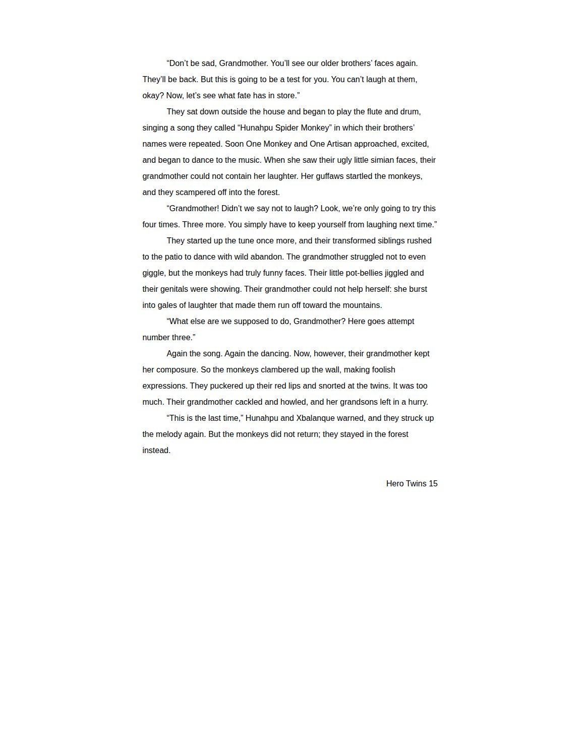“Don’t be sad, Grandmother. You’ll see our older brothers’ faces again. They’ll be back. But this is going to be a test for you. You can’t laugh at them, okay? Now, let’s see what fate has in store.”
They sat down outside the house and began to play the flute and drum, singing a song they called “Hunahpu Spider Monkey” in which their brothers’ names were repeated. Soon One Monkey and One Artisan approached, excited, and began to dance to the music. When she saw their ugly little simian faces, their grandmother could not contain her laughter. Her guffaws startled the monkeys, and they scampered off into the forest.
“Grandmother! Didn’t we say not to laugh? Look, we’re only going to try this four times. Three more. You simply have to keep yourself from laughing next time.”
They started up the tune once more, and their transformed siblings rushed to the patio to dance with wild abandon. The grandmother struggled not to even giggle, but the monkeys had truly funny faces. Their little pot-bellies jiggled and their genitals were showing. Their grandmother could not help herself: she burst into gales of laughter that made them run off toward the mountains.
“What else are we supposed to do, Grandmother? Here goes attempt number three.”
Again the song. Again the dancing. Now, however, their grandmother kept her composure. So the monkeys clambered up the wall, making foolish expressions. They puckered up their red lips and snorted at the twins. It was too much. Their grandmother cackled and howled, and her grandsons left in a hurry.
“This is the last time,” Hunahpu and Xbalanque warned, and they struck up the melody again. But the monkeys did not return; they stayed in the forest instead.
Hero Twins 15